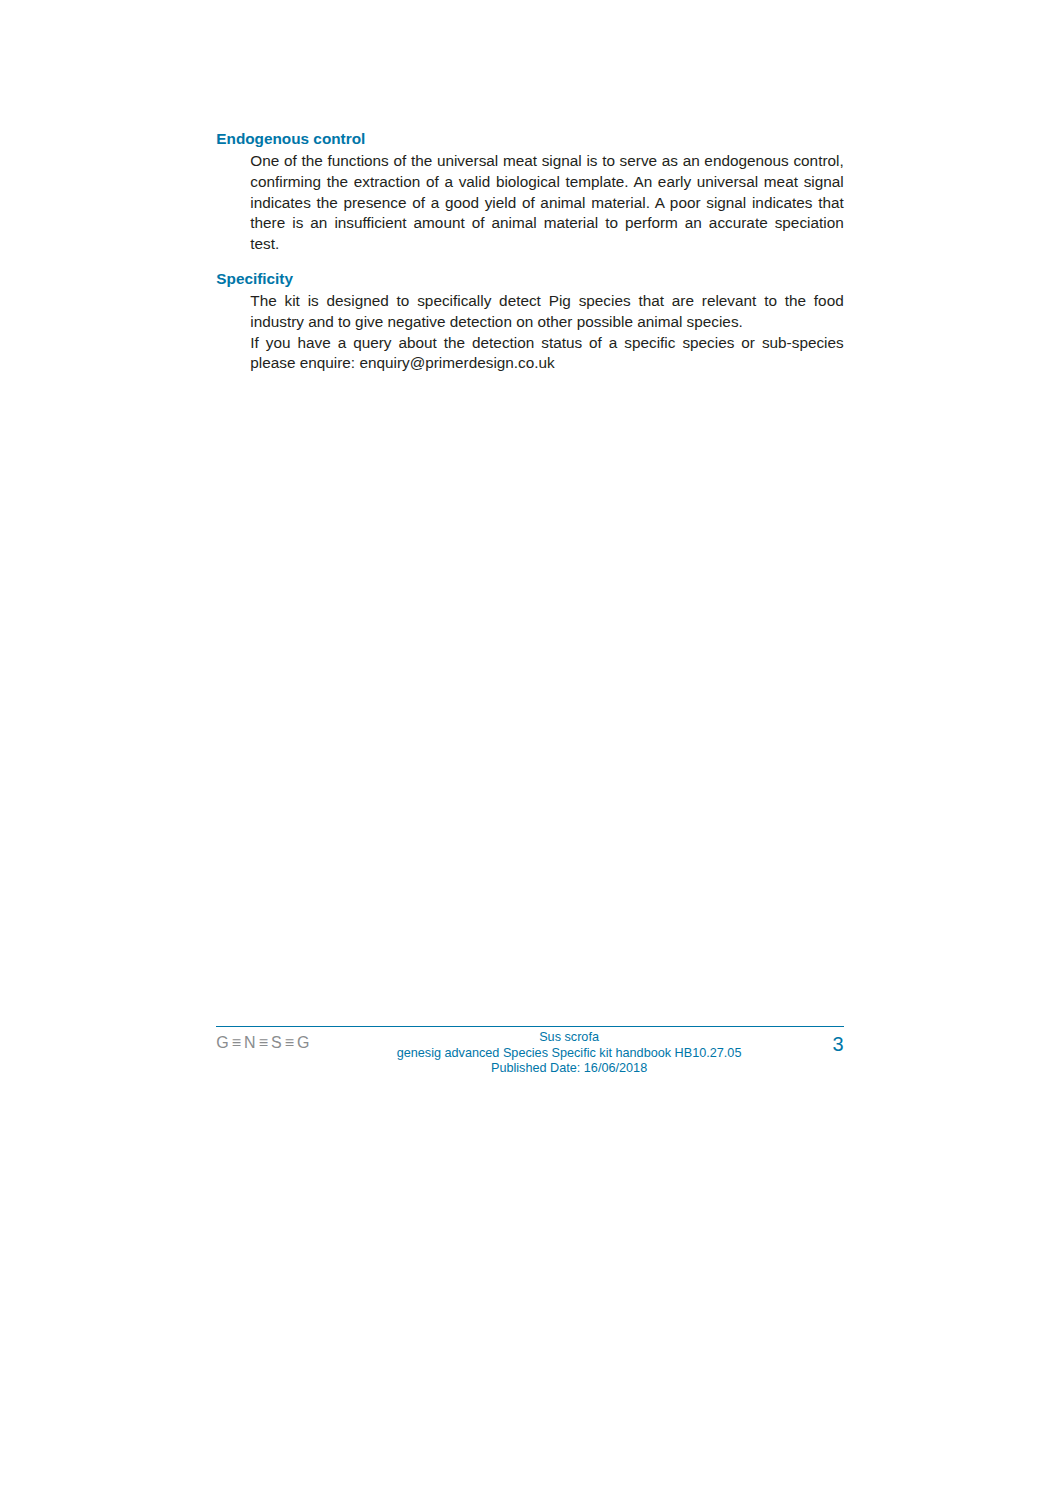Endogenous control
One of the functions of the universal meat signal is to serve as an endogenous control, confirming the extraction of a valid biological template. An early universal meat signal indicates the presence of a good yield of animal material. A poor signal indicates that there is an insufficient amount of animal material to perform an accurate speciation test.
Specificity
The kit is designed to specifically detect Pig species that are relevant to the food industry and to give negative detection on other possible animal species.
If you have a query about the detection status of a specific species or sub-species please enquire: enquiry@primerdesign.co.uk
G≡N≡S≡G
Sus scrofa
genesig advanced Species Specific kit handbook HB10.27.05
Published Date: 16/06/2018
3